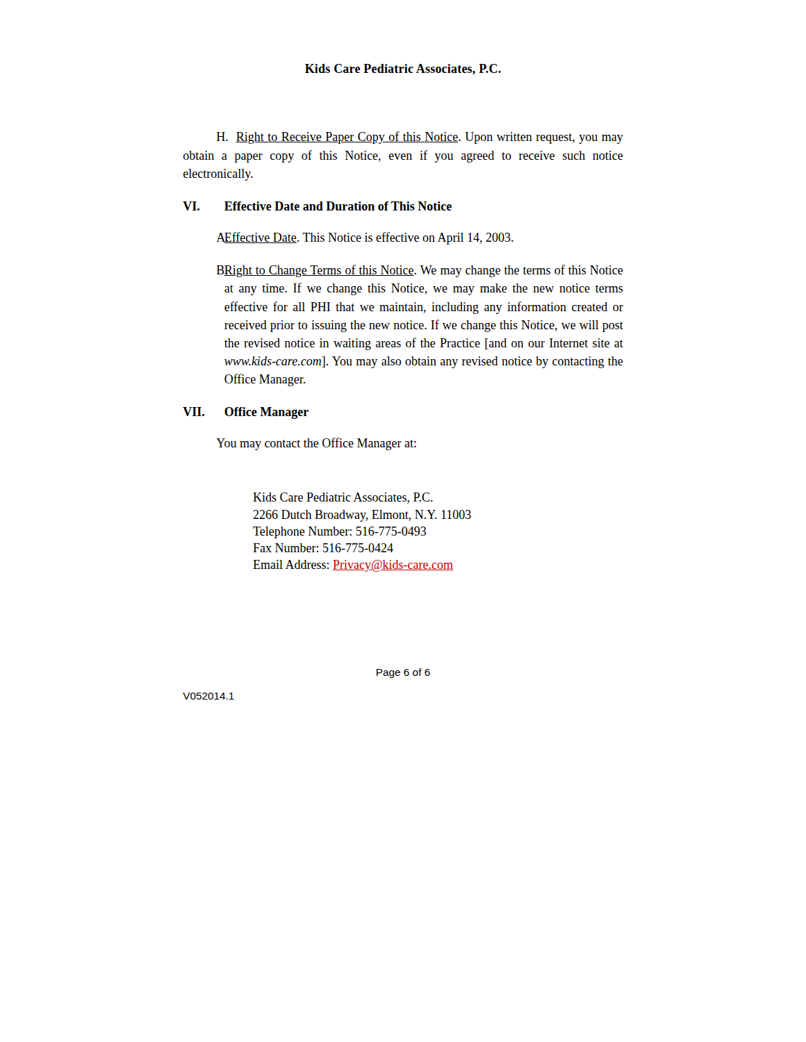Kids Care Pediatric Associates, P.C.
H. Right to Receive Paper Copy of this Notice. Upon written request, you may obtain a paper copy of this Notice, even if you agreed to receive such notice electronically.
VI. Effective Date and Duration of This Notice
A. Effective Date. This Notice is effective on April 14, 2003.
B. Right to Change Terms of this Notice. We may change the terms of this Notice at any time. If we change this Notice, we may make the new notice terms effective for all PHI that we maintain, including any information created or received prior to issuing the new notice. If we change this Notice, we will post the revised notice in waiting areas of the Practice [and on our Internet site at www.kids-care.com]. You may also obtain any revised notice by contacting the Office Manager.
VII. Office Manager
You may contact the Office Manager at:
Kids Care Pediatric Associates, P.C.
2266 Dutch Broadway, Elmont, N.Y. 11003
Telephone Number: 516-775-0493
Fax Number: 516-775-0424
Email Address: Privacy@kids-care.com
Page 6 of 6
V052014.1